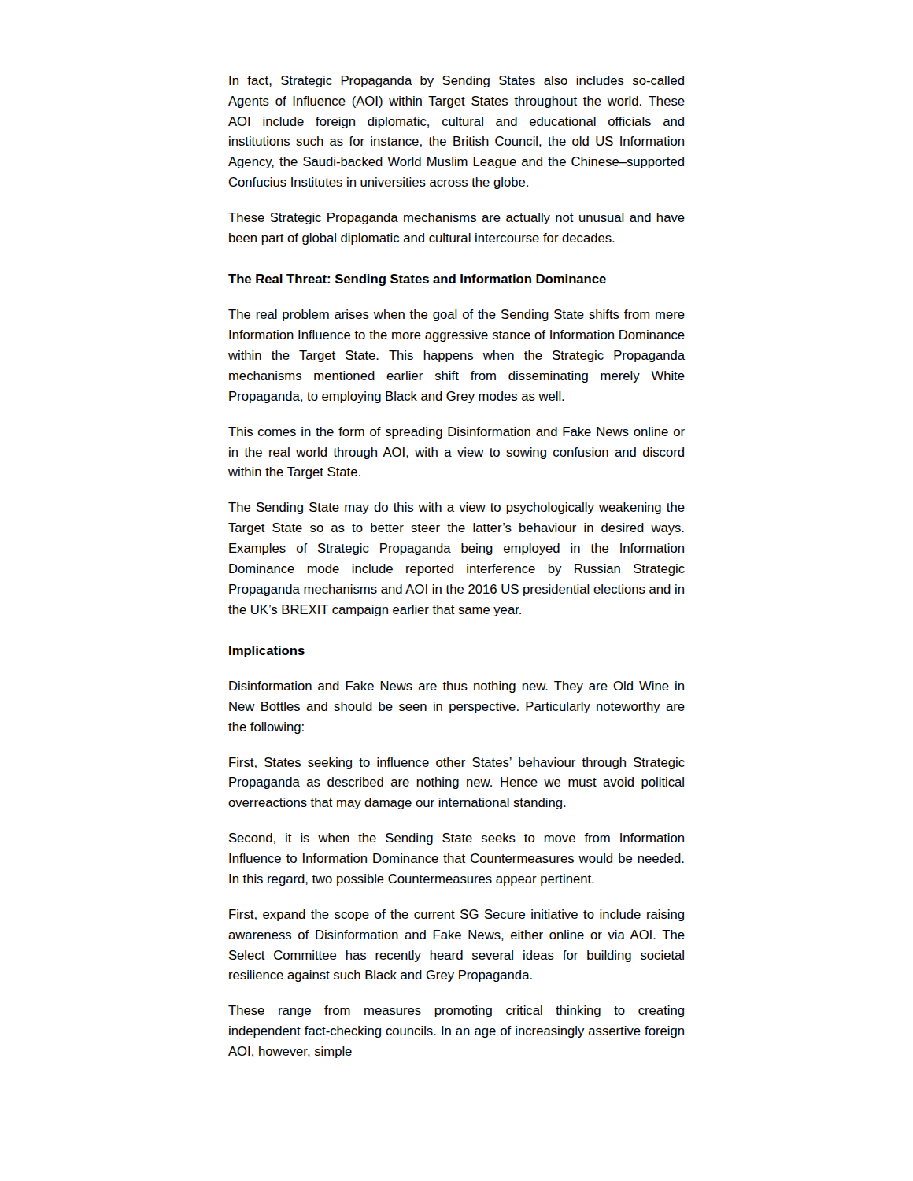In fact, Strategic Propaganda by Sending States also includes so-called Agents of Influence (AOI) within Target States throughout the world. These AOI include foreign diplomatic, cultural and educational officials and institutions such as for instance, the British Council, the old US Information Agency, the Saudi-backed World Muslim League and the Chinese–supported Confucius Institutes in universities across the globe.
These Strategic Propaganda mechanisms are actually not unusual and have been part of global diplomatic and cultural intercourse for decades.
The Real Threat: Sending States and Information Dominance
The real problem arises when the goal of the Sending State shifts from mere Information Influence to the more aggressive stance of Information Dominance within the Target State. This happens when the Strategic Propaganda mechanisms mentioned earlier shift from disseminating merely White Propaganda, to employing Black and Grey modes as well.
This comes in the form of spreading Disinformation and Fake News online or in the real world through AOI, with a view to sowing confusion and discord within the Target State.
The Sending State may do this with a view to psychologically weakening the Target State so as to better steer the latter’s behaviour in desired ways. Examples of Strategic Propaganda being employed in the Information Dominance mode include reported interference by Russian Strategic Propaganda mechanisms and AOI in the 2016 US presidential elections and in the UK’s BREXIT campaign earlier that same year.
Implications
Disinformation and Fake News are thus nothing new. They are Old Wine in New Bottles and should be seen in perspective. Particularly noteworthy are the following:
First, States seeking to influence other States’ behaviour through Strategic Propaganda as described are nothing new. Hence we must avoid political overreactions that may damage our international standing.
Second, it is when the Sending State seeks to move from Information Influence to Information Dominance that Countermeasures would be needed. In this regard, two possible Countermeasures appear pertinent.
First, expand the scope of the current SG Secure initiative to include raising awareness of Disinformation and Fake News, either online or via AOI. The Select Committee has recently heard several ideas for building societal resilience against such Black and Grey Propaganda.
These range from measures promoting critical thinking to creating independent fact-checking councils. In an age of increasingly assertive foreign AOI, however, simple